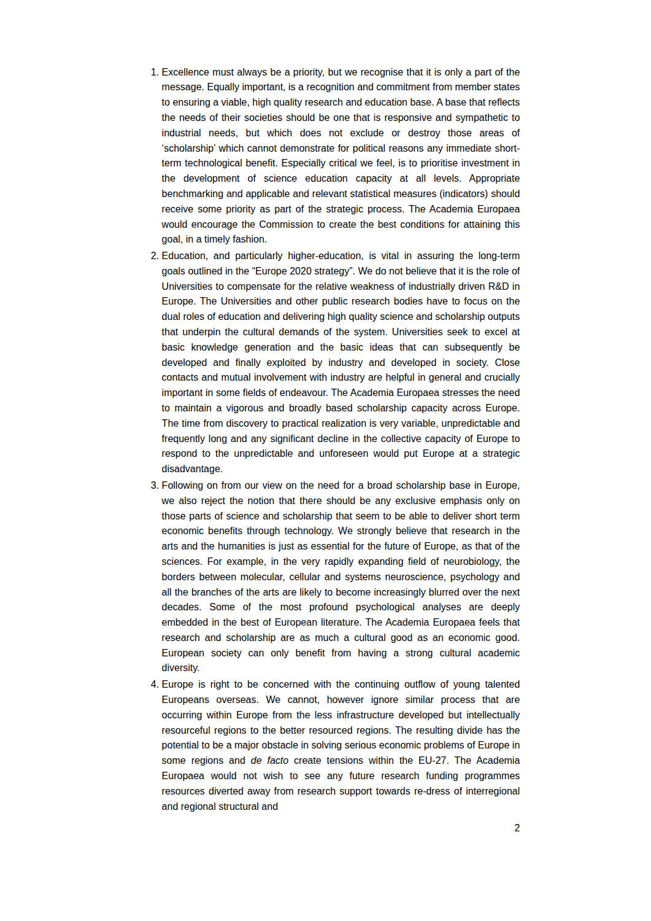Excellence must always be a priority, but we recognise that it is only a part of the message. Equally important, is a recognition and commitment from member states to ensuring a viable, high quality research and education base. A base that reflects the needs of their societies should be one that is responsive and sympathetic to industrial needs, but which does not exclude or destroy those areas of ‘scholarship’ which cannot demonstrate for political reasons any immediate short-term technological benefit. Especially critical we feel, is to prioritise investment in the development of science education capacity at all levels. Appropriate benchmarking and applicable and relevant statistical measures (indicators) should receive some priority as part of the strategic process. The Academia Europaea would encourage the Commission to create the best conditions for attaining this goal, in a timely fashion.
Education, and particularly higher-education, is vital in assuring the long-term goals outlined in the “Europe 2020 strategy”. We do not believe that it is the role of Universities to compensate for the relative weakness of industrially driven R&D in Europe. The Universities and other public research bodies have to focus on the dual roles of education and delivering high quality science and scholarship outputs that underpin the cultural demands of the system. Universities seek to excel at basic knowledge generation and the basic ideas that can subsequently be developed and finally exploited by industry and developed in society. Close contacts and mutual involvement with industry are helpful in general and crucially important in some fields of endeavour. The Academia Europaea stresses the need to maintain a vigorous and broadly based scholarship capacity across Europe. The time from discovery to practical realization is very variable, unpredictable and frequently long and any significant decline in the collective capacity of Europe to respond to the unpredictable and unforeseen would put Europe at a strategic disadvantage.
Following on from our view on the need for a broad scholarship base in Europe, we also reject the notion that there should be any exclusive emphasis only on those parts of science and scholarship that seem to be able to deliver short term economic benefits through technology. We strongly believe that research in the arts and the humanities is just as essential for the future of Europe, as that of the sciences. For example, in the very rapidly expanding field of neurobiology, the borders between molecular, cellular and systems neuroscience, psychology and all the branches of the arts are likely to become increasingly blurred over the next decades. Some of the most profound psychological analyses are deeply embedded in the best of European literature. The Academia Europaea feels that research and scholarship are as much a cultural good as an economic good. European society can only benefit from having a strong cultural academic diversity.
Europe is right to be concerned with the continuing outflow of young talented Europeans overseas. We cannot, however ignore similar process that are occurring within Europe from the less infrastructure developed but intellectually resourceful regions to the better resourced regions. The resulting divide has the potential to be a major obstacle in solving serious economic problems of Europe in some regions and de facto create tensions within the EU-27. The Academia Europaea would not wish to see any future research funding programmes resources diverted away from research support towards re-dress of interregional and regional structural and
2